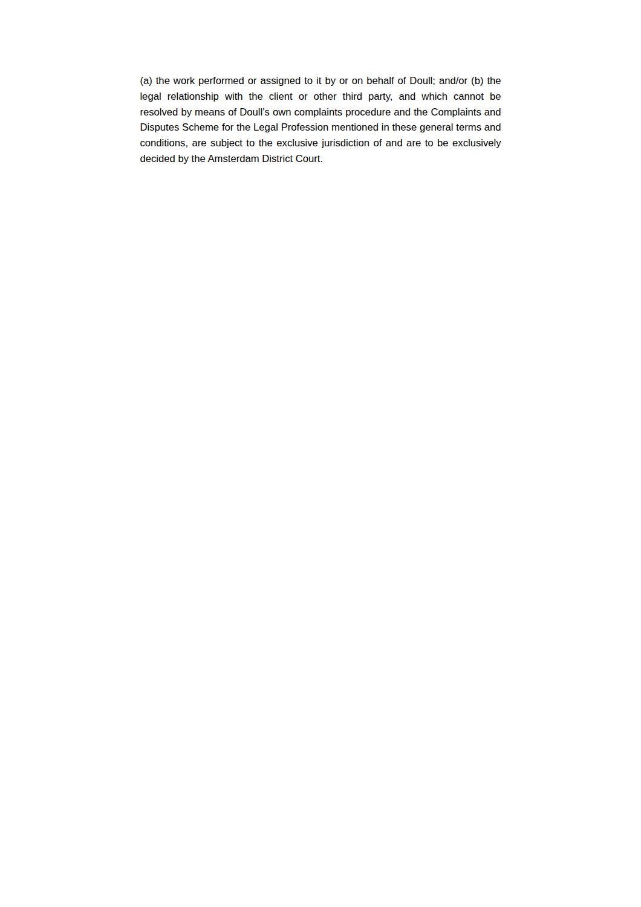(a) the work performed or assigned to it by or on behalf of Doull; and/or (b) the legal relationship with the client or other third party, and which cannot be resolved by means of Doull’s own complaints procedure and the Complaints and Disputes Scheme for the Legal Profession mentioned in these general terms and conditions, are subject to the exclusive jurisdiction of and are to be exclusively decided by the Amsterdam District Court.